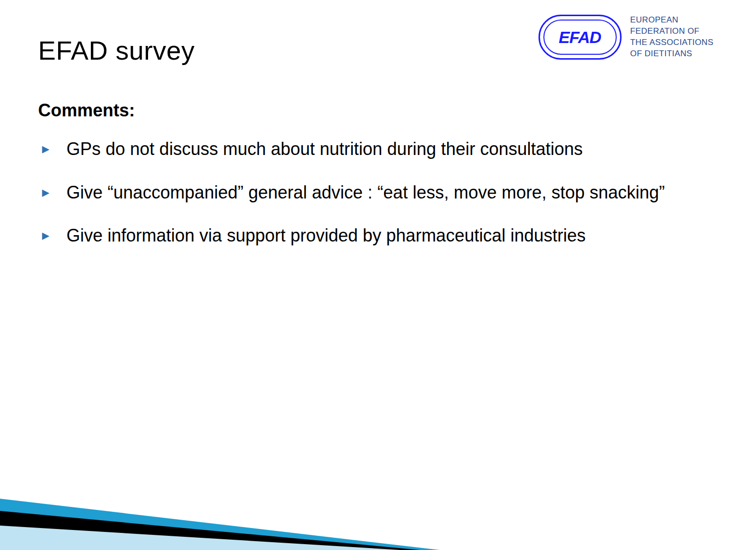EFAD survey
EFAD
European
Federation of
the Associations
of Dietitians
Comments:
GPs do not discuss much about nutrition during their consultations
Give “unaccompanied” general advice : “eat less, move more, stop snacking”
Give information via support provided by pharmaceutical industries